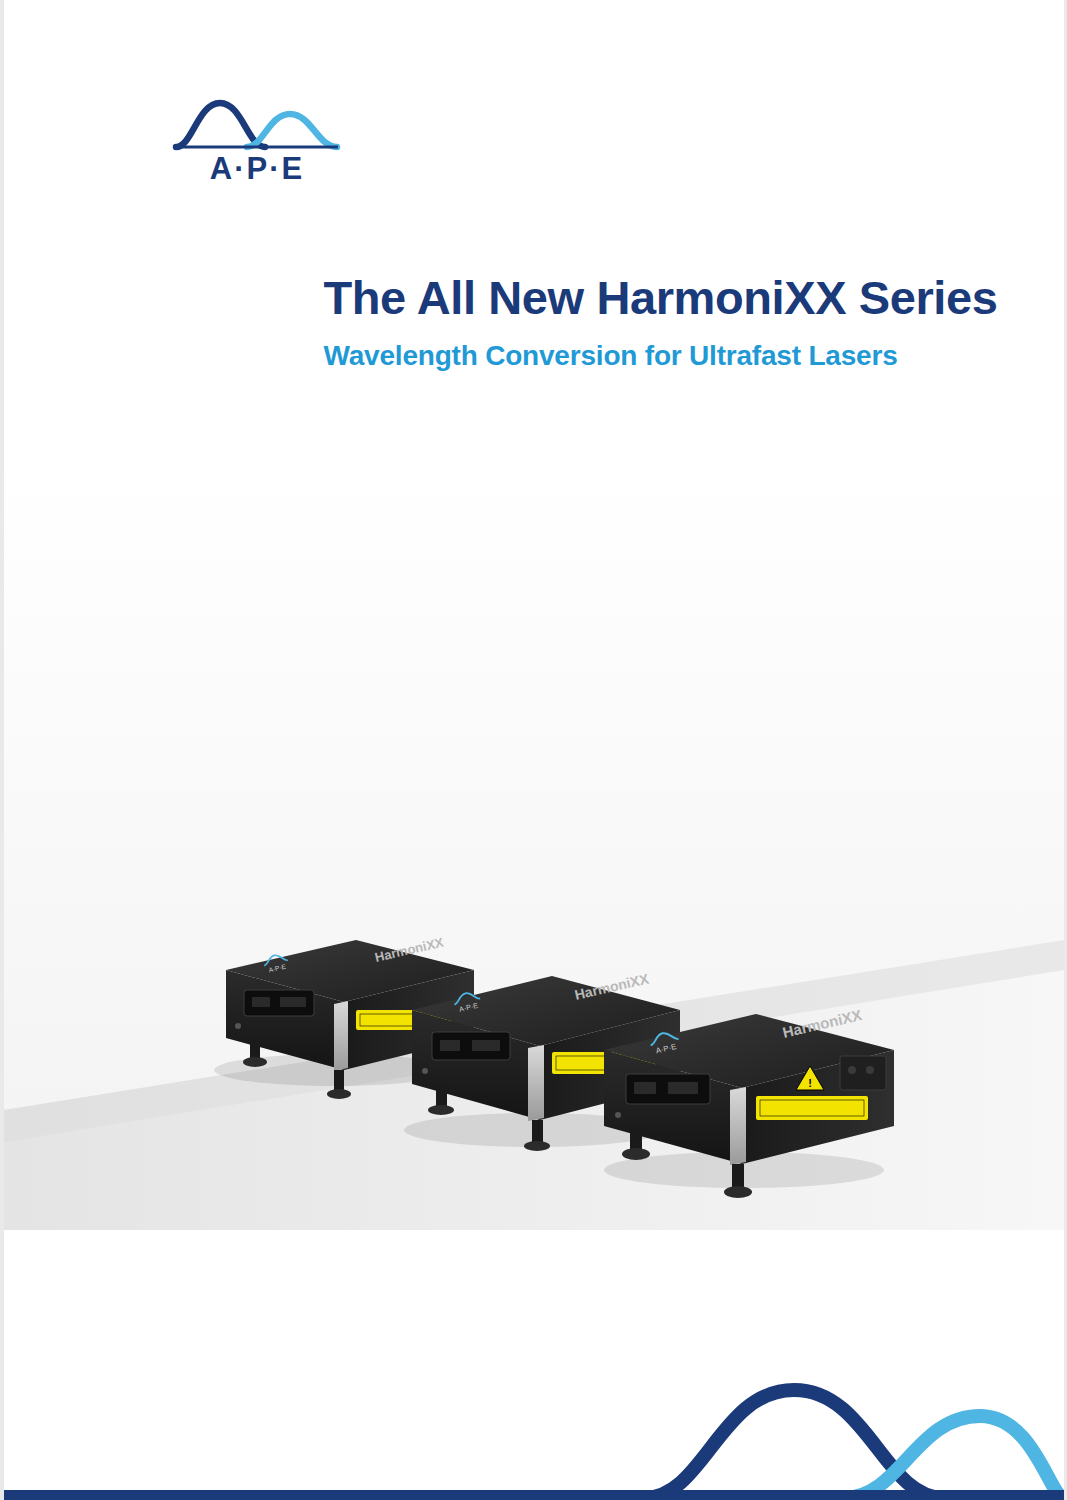A·P·E logo A·P·E
The All New HarmoniXX Series
Wavelength Conversion for Ultrafast Lasers
Three HarmoniXX wavelength-conversion modules on a white surface A·P·E HarmoniXX A·P·E HarmoniXX ! A·P·E HarmoniXX
Brochure cover: The All New HarmoniXX Series — Wavelength Conversion for Ultrafast Lasers, by A·P·E.